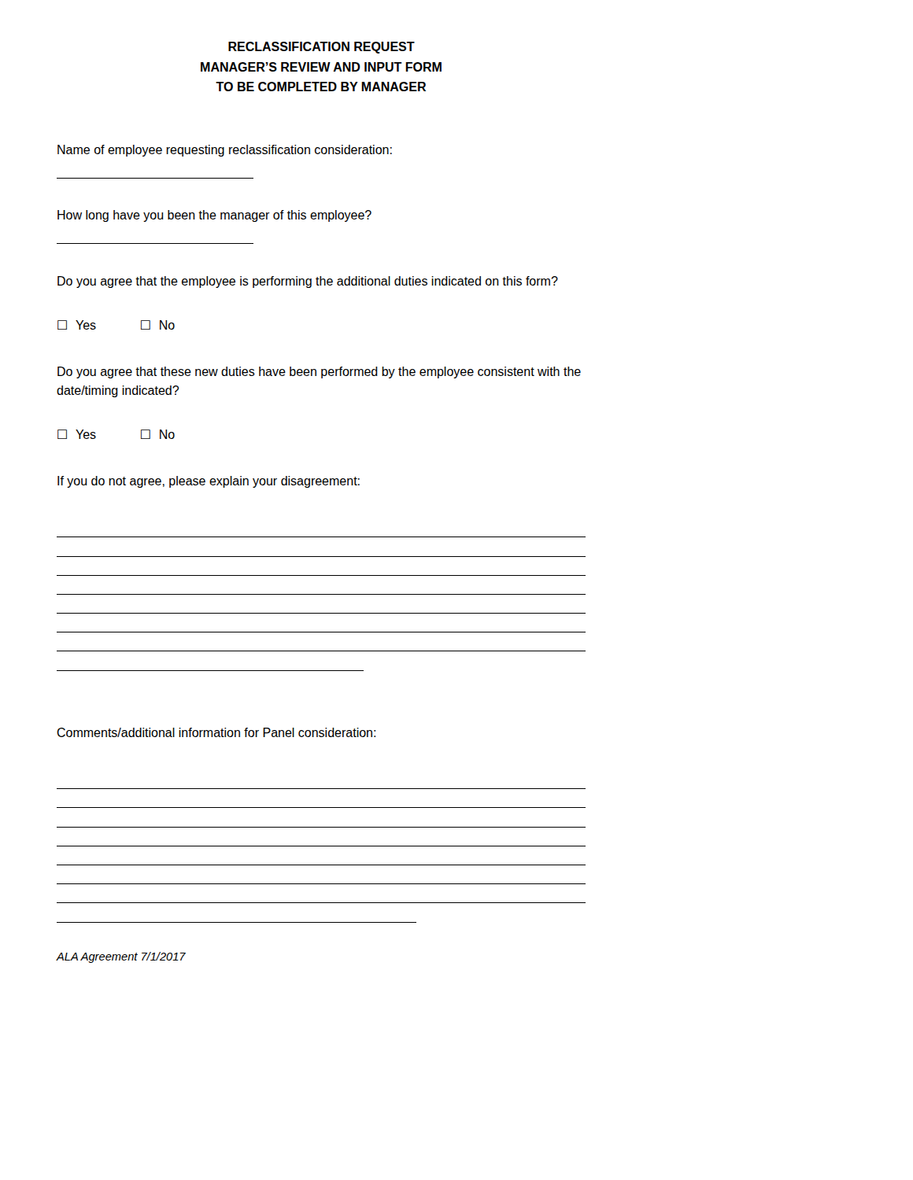RECLASSIFICATION REQUEST
MANAGER’S REVIEW AND INPUT FORM
TO BE COMPLETED BY MANAGER
Name of employee requesting reclassification consideration:
How long have you been the manager of this employee?
Do you agree that the employee is performing the additional duties indicated on this form?
☐Yes ☐No
Do you agree that these new duties have been performed by the employee consistent with the date/timing indicated?
☐Yes ☐No
If you do not agree, please explain your disagreement:
Comments/additional information for Panel consideration:
ALA Agreement 7/1/2017